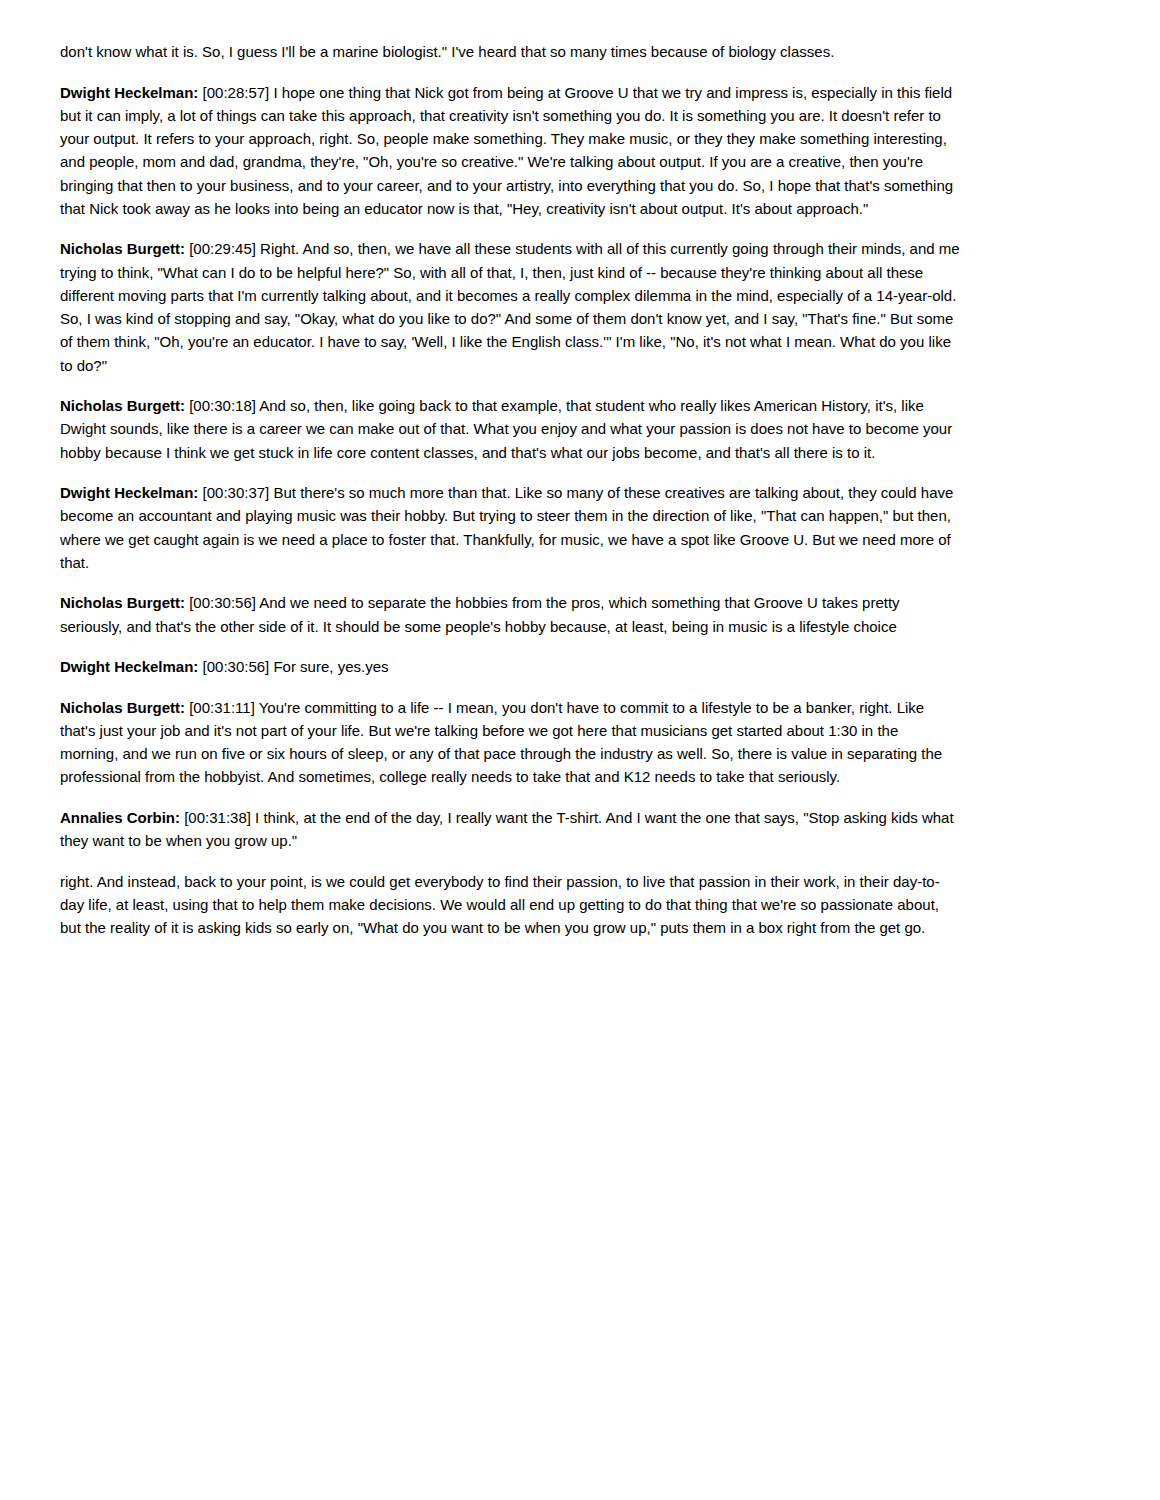don't know what it is. So, I guess I'll be a marine biologist." I've heard that so many times because of biology classes.
Dwight Heckelman: [00:28:57] I hope one thing that Nick got from being at Groove U that we try and impress is, especially in this field but it can imply, a lot of things can take this approach, that creativity isn't something you do. It is something you are. It doesn't refer to your output. It refers to your approach, right. So, people make something. They make music, or they they make something interesting, and people, mom and dad, grandma, they're, "Oh, you're so creative." We're talking about output. If you are a creative, then you're bringing that then to your business, and to your career, and to your artistry, into everything that you do. So, I hope that that's something that Nick took away as he looks into being an educator now is that, "Hey, creativity isn't about output. It's about approach."
Nicholas Burgett: [00:29:45] Right. And so, then, we have all these students with all of this currently going through their minds, and me trying to think, "What can I do to be helpful here?" So, with all of that, I, then, just kind of -- because they're thinking about all these different moving parts that I'm currently talking about, and it becomes a really complex dilemma in the mind, especially of a 14-year-old. So, I was kind of stopping and say, "Okay, what do you like to do?" And some of them don't know yet, and I say, "That's fine." But some of them think, "Oh, you're an educator. I have to say, 'Well, I like the English class.'" I'm like, "No, it's not what I mean. What do you like to do?"
Nicholas Burgett: [00:30:18] And so, then, like going back to that example, that student who really likes American History, it's, like Dwight sounds, like there is a career we can make out of that. What you enjoy and what your passion is does not have to become your hobby because I think we get stuck in life core content classes, and that's what our jobs become, and that's all there is to it.
Dwight Heckelman: [00:30:37] But there's so much more than that. Like so many of these creatives are talking about, they could have become an accountant and playing music was their hobby. But trying to steer them in the direction of like, "That can happen," but then, where we get caught again is we need a place to foster that. Thankfully, for music, we have a spot like Groove U. But we need more of that.
Nicholas Burgett: [00:30:56] And we need to separate the hobbies from the pros, which something that Groove U takes pretty seriously, and that's the other side of it. It should be some people's hobby because, at least, being in music is a lifestyle choice
Dwight Heckelman: [00:30:56] For sure, yes.yes
Nicholas Burgett: [00:31:11] You're committing to a life -- I mean, you don't have to commit to a lifestyle to be a banker, right. Like that's just your job and it's not part of your life. But we're talking before we got here that musicians get started about 1:30 in the morning, and we run on five or six hours of sleep, or any of that pace through the industry as well. So, there is value in separating the professional from the hobbyist. And sometimes, college really needs to take that and K12 needs to take that seriously.
Annalies Corbin: [00:31:38] I think, at the end of the day, I really want the T-shirt. And I want the one that says, "Stop asking kids what they want to be when you grow up."
right. And instead, back to your point, is we could get everybody to find their passion, to live that passion in their work, in their day-to-day life, at least, using that to help them make decisions. We would all end up getting to do that thing that we're so passionate about, but the reality of it is asking kids so early on, "What do you want to be when you grow up," puts them in a box right from the get go.